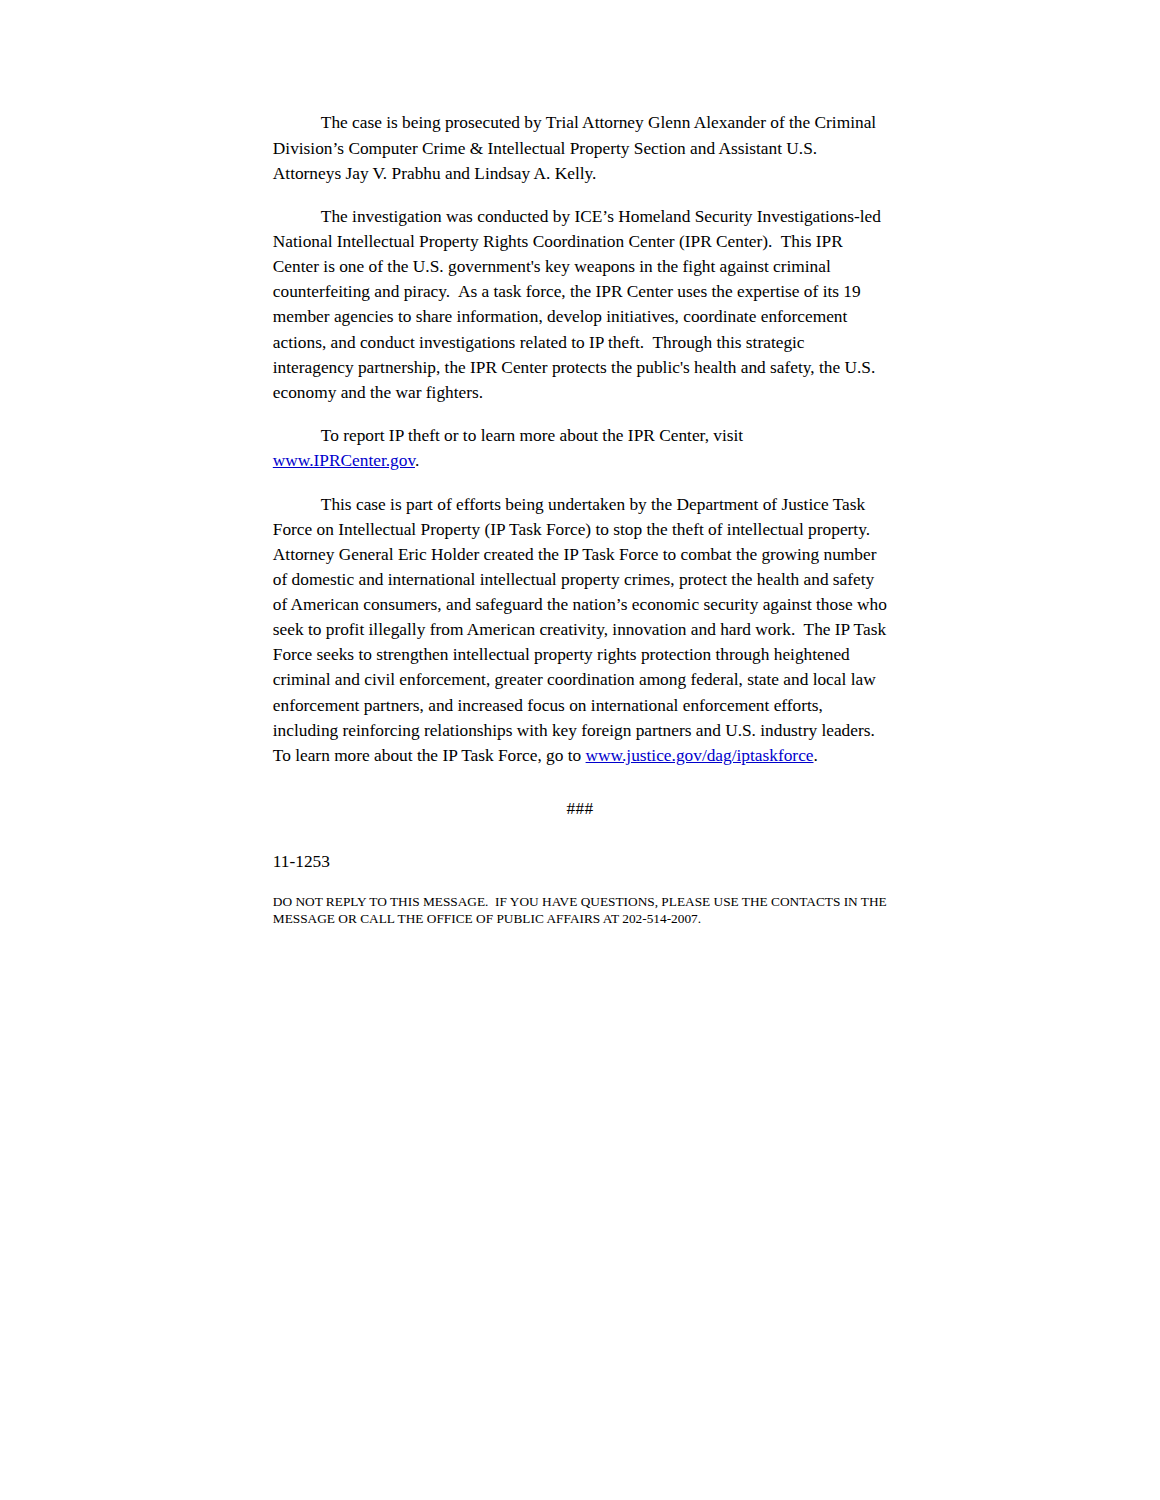The case is being prosecuted by Trial Attorney Glenn Alexander of the Criminal Division’s Computer Crime & Intellectual Property Section and Assistant U.S. Attorneys Jay V. Prabhu and Lindsay A. Kelly.
The investigation was conducted by ICE’s Homeland Security Investigations-led National Intellectual Property Rights Coordination Center (IPR Center). This IPR Center is one of the U.S. government's key weapons in the fight against criminal counterfeiting and piracy. As a task force, the IPR Center uses the expertise of its 19 member agencies to share information, develop initiatives, coordinate enforcement actions, and conduct investigations related to IP theft. Through this strategic interagency partnership, the IPR Center protects the public's health and safety, the U.S. economy and the war fighters.
To report IP theft or to learn more about the IPR Center, visit www.IPRCenter.gov.
This case is part of efforts being undertaken by the Department of Justice Task Force on Intellectual Property (IP Task Force) to stop the theft of intellectual property. Attorney General Eric Holder created the IP Task Force to combat the growing number of domestic and international intellectual property crimes, protect the health and safety of American consumers, and safeguard the nation’s economic security against those who seek to profit illegally from American creativity, innovation and hard work. The IP Task Force seeks to strengthen intellectual property rights protection through heightened criminal and civil enforcement, greater coordination among federal, state and local law enforcement partners, and increased focus on international enforcement efforts, including reinforcing relationships with key foreign partners and U.S. industry leaders. To learn more about the IP Task Force, go to www.justice.gov/dag/iptaskforce.
###
11-1253
DO NOT REPLY TO THIS MESSAGE. IF YOU HAVE QUESTIONS, PLEASE USE THE CONTACTS IN THE MESSAGE OR CALL THE OFFICE OF PUBLIC AFFAIRS AT 202-514-2007.